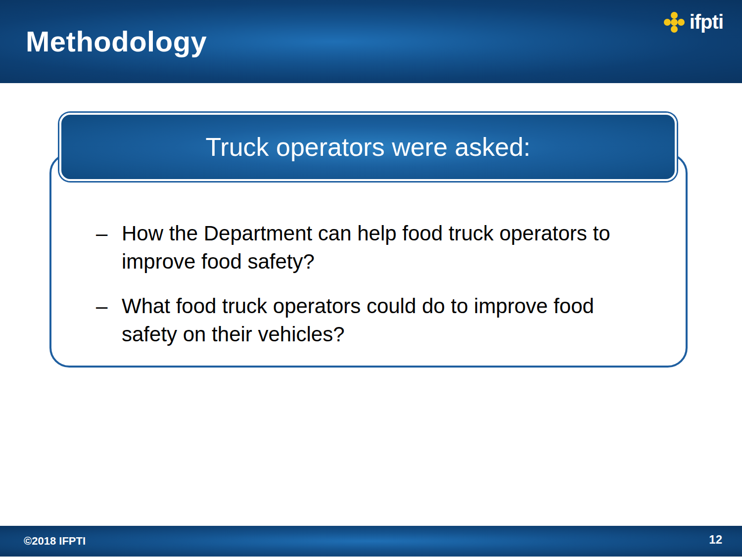Methodology
ifpti
How the Department can help food truck operators to improve food safety?
What food truck operators could do to improve food safety on their vehicles?
Truck operators were asked:
©2018 IFPTI
12